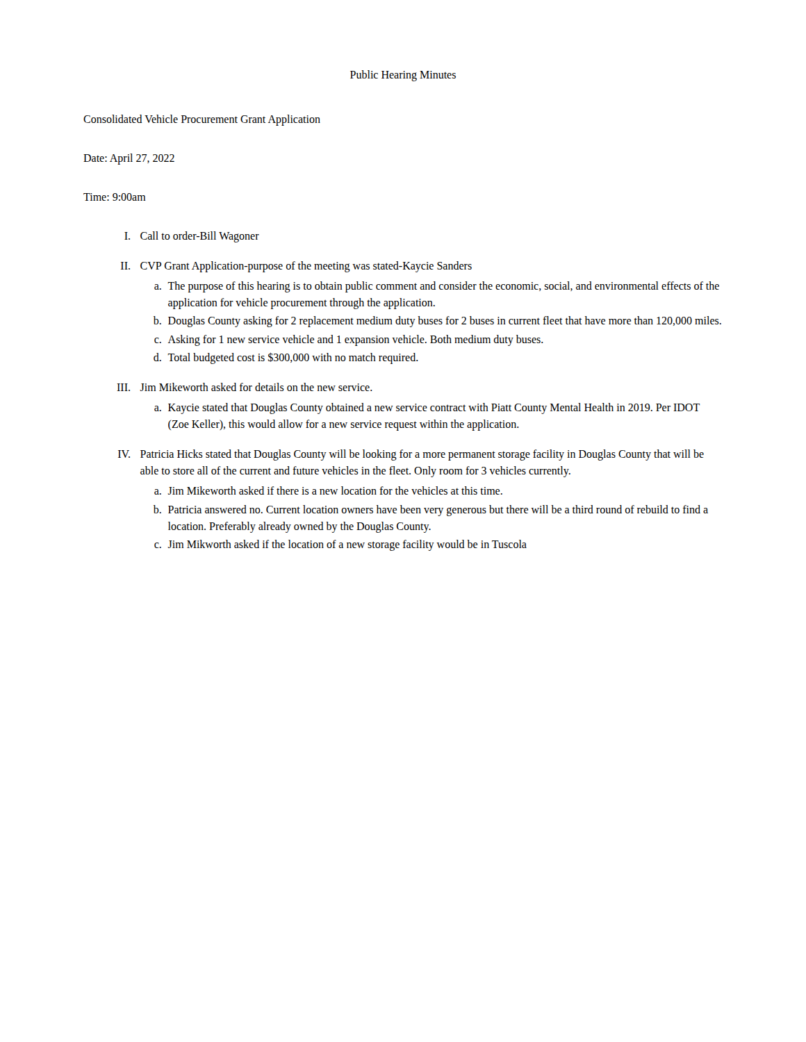Public Hearing Minutes
Consolidated Vehicle Procurement Grant Application
Date: April 27, 2022
Time: 9:00am
Call to order-Bill Wagoner
CVP Grant Application-purpose of the meeting was stated-Kaycie Sanders
The purpose of this hearing is to obtain public comment and consider the economic, social, and environmental effects of the application for vehicle procurement through the application.
Douglas County asking for 2 replacement medium duty buses for 2 buses in current fleet that have more than 120,000 miles.
Asking for 1 new service vehicle and 1 expansion vehicle. Both medium duty buses.
Total budgeted cost is $300,000 with no match required.
Jim Mikeworth asked for details on the new service.
Kaycie stated that Douglas County obtained a new service contract with Piatt County Mental Health in 2019. Per IDOT (Zoe Keller), this would allow for a new service request within the application.
Patricia Hicks stated that Douglas County will be looking for a more permanent storage facility in Douglas County that will be able to store all of the current and future vehicles in the fleet. Only room for 3 vehicles currently.
Jim Mikeworth asked if there is a new location for the vehicles at this time.
Patricia answered no. Current location owners have been very generous but there will be a third round of rebuild to find a location. Preferably already owned by the Douglas County.
Jim Mikworth asked if the location of a new storage facility would be in Tuscola